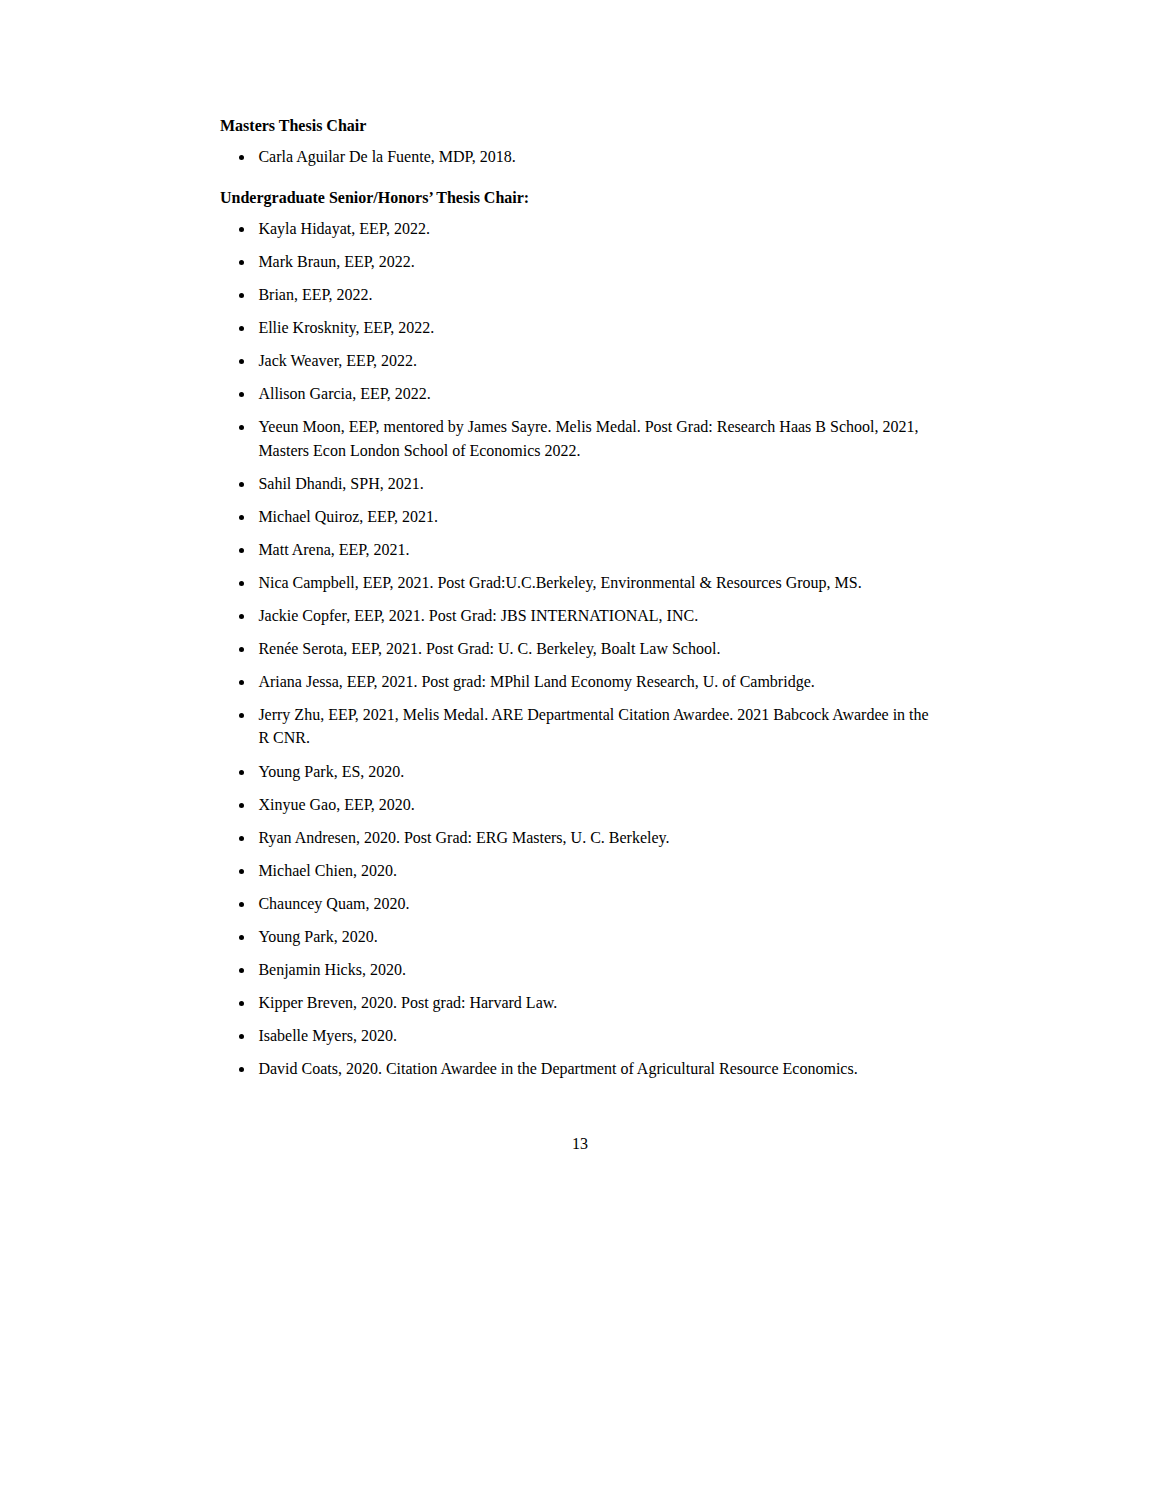Masters Thesis Chair
Carla Aguilar De la Fuente, MDP, 2018.
Undergraduate Senior/Honors’ Thesis Chair:
Kayla Hidayat, EEP, 2022.
Mark Braun, EEP, 2022.
Brian, EEP, 2022.
Ellie Krosknity, EEP, 2022.
Jack Weaver, EEP, 2022.
Allison Garcia, EEP, 2022.
Yeeun Moon, EEP, mentored by James Sayre. Melis Medal. Post Grad: Research Haas B School, 2021, Masters Econ London School of Economics 2022.
Sahil Dhandi, SPH, 2021.
Michael Quiroz, EEP, 2021.
Matt Arena, EEP, 2021.
Nica Campbell, EEP, 2021. Post Grad:U.C.Berkeley, Environmental & Resources Group, MS.
Jackie Copfer, EEP, 2021. Post Grad: JBS INTERNATIONAL, INC.
Renée Serota, EEP, 2021. Post Grad: U. C. Berkeley, Boalt Law School.
Ariana Jessa, EEP, 2021. Post grad: MPhil Land Economy Research, U. of Cambridge.
Jerry Zhu, EEP, 2021, Melis Medal. ARE Departmental Citation Awardee. 2021 Babcock Awardee in the R CNR.
Young Park, ES, 2020.
Xinyue Gao, EEP, 2020.
Ryan Andresen, 2020. Post Grad: ERG Masters, U. C. Berkeley.
Michael Chien, 2020.
Chauncey Quam, 2020.
Young Park, 2020.
Benjamin Hicks, 2020.
Kipper Breven, 2020. Post grad: Harvard Law.
Isabelle Myers, 2020.
David Coats, 2020. Citation Awardee in the Department of Agricultural Resource Economics.
13